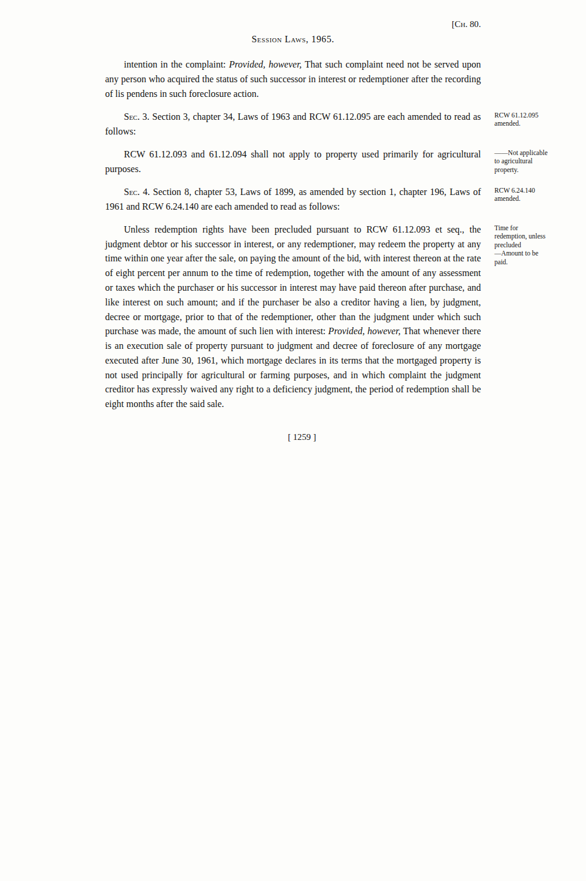[Ch. 80.
Session Laws, 1965.
intention in the complaint: Provided, however, That such complaint need not be served upon any person who acquired the status of such successor in interest or redemptioner after the recording of lis pendens in such foreclosure action.
RCW 61.12.095
amended. Sec. 3. Section 3, chapter 34, Laws of 1963 and RCW 61.12.095 are each amended to read as follows:
——Not applicable to agricultural property. RCW 61.12.093 and 61.12.094 shall not apply to property used primarily for agricultural purposes.
RCW 6.24.140
amended. Sec. 4. Section 8, chapter 53, Laws of 1899, as amended by section 1, chapter 196, Laws of 1961 and RCW 6.24.140 are each amended to read as follows:
Time for redemption, unless precluded
—Amount to be paid. Unless redemption rights have been precluded pursuant to RCW 61.12.093 et seq., the judgment debtor or his successor in interest, or any redemptioner, may redeem the property at any time within one year after the sale, on paying the amount of the bid, with interest thereon at the rate of eight percent per annum to the time of redemption, together with the amount of any assessment or taxes which the purchaser or his successor in interest may have paid thereon after purchase, and like interest on such amount; and if the purchaser be also a creditor having a lien, by judgment, decree or mortgage, prior to that of the redemptioner, other than the judgment under which such purchase was made, the amount of such lien with interest: Provided, however, That whenever there is an execution sale of property pursuant to judgment and decree of foreclosure of any mortgage executed after June 30, 1961, which mortgage declares in its terms that the mortgaged property is not used principally for agricultural or farming purposes, and in which complaint the judgment creditor has expressly waived any right to a deficiency judgment, the period of redemption shall be eight months after the said sale.
[ 1259 ]